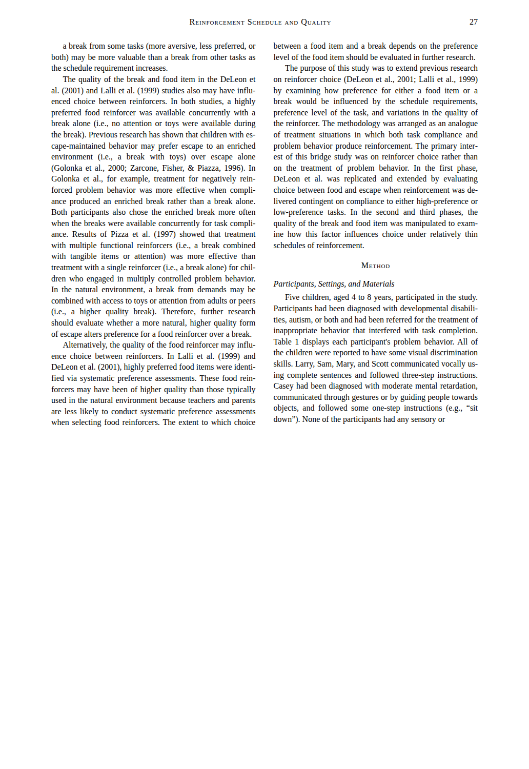Reinforcement Schedule and Quality 27
a break from some tasks (more aversive, less preferred, or both) may be more valuable than a break from other tasks as the schedule requirement increases.
The quality of the break and food item in the DeLeon et al. (2001) and Lalli et al. (1999) studies also may have influenced choice between reinforcers. In both studies, a highly preferred food reinforcer was available concurrently with a break alone (i.e., no attention or toys were available during the break). Previous research has shown that children with escape-maintained behavior may prefer escape to an enriched environment (i.e., a break with toys) over escape alone (Golonka et al., 2000; Zarcone, Fisher, & Piazza, 1996). In Golonka et al., for example, treatment for negatively reinforced problem behavior was more effective when compliance produced an enriched break rather than a break alone. Both participants also chose the enriched break more often when the breaks were available concurrently for task compliance. Results of Pizza et al. (1997) showed that treatment with multiple functional reinforcers (i.e., a break combined with tangible items or attention) was more effective than treatment with a single reinforcer (i.e., a break alone) for children who engaged in multiply controlled problem behavior. In the natural environment, a break from demands may be combined with access to toys or attention from adults or peers (i.e., a higher quality break). Therefore, further research should evaluate whether a more natural, higher quality form of escape alters preference for a food reinforcer over a break.
Alternatively, the quality of the food reinforcer may influence choice between reinforcers. In Lalli et al. (1999) and DeLeon et al. (2001), highly preferred food items were identified via systematic preference assessments. These food reinforcers may have been of higher quality than those typically used in the natural environment because teachers and parents are less likely to conduct systematic preference assessments when selecting food reinforcers. The extent to which choice between a food item and a break depends on the preference level of the food item should be evaluated in further research.
The purpose of this study was to extend previous research on reinforcer choice (DeLeon et al., 2001; Lalli et al., 1999) by examining how preference for either a food item or a break would be influenced by the schedule requirements, preference level of the task, and variations in the quality of the reinforcer. The methodology was arranged as an analogue of treatment situations in which both task compliance and problem behavior produce reinforcement. The primary interest of this bridge study was on reinforcer choice rather than on the treatment of problem behavior. In the first phase, DeLeon et al. was replicated and extended by evaluating choice between food and escape when reinforcement was delivered contingent on compliance to either high-preference or low-preference tasks. In the second and third phases, the quality of the break and food item was manipulated to examine how this factor influences choice under relatively thin schedules of reinforcement.
Method
Participants, Settings, and Materials
Five children, aged 4 to 8 years, participated in the study. Participants had been diagnosed with developmental disabilities, autism, or both and had been referred for the treatment of inappropriate behavior that interfered with task completion. Table 1 displays each participant's problem behavior. All of the children were reported to have some visual discrimination skills. Larry, Sam, Mary, and Scott communicated vocally using complete sentences and followed three-step instructions. Casey had been diagnosed with moderate mental retardation, communicated through gestures or by guiding people towards objects, and followed some one-step instructions (e.g., “sit down”). None of the participants had any sensory or